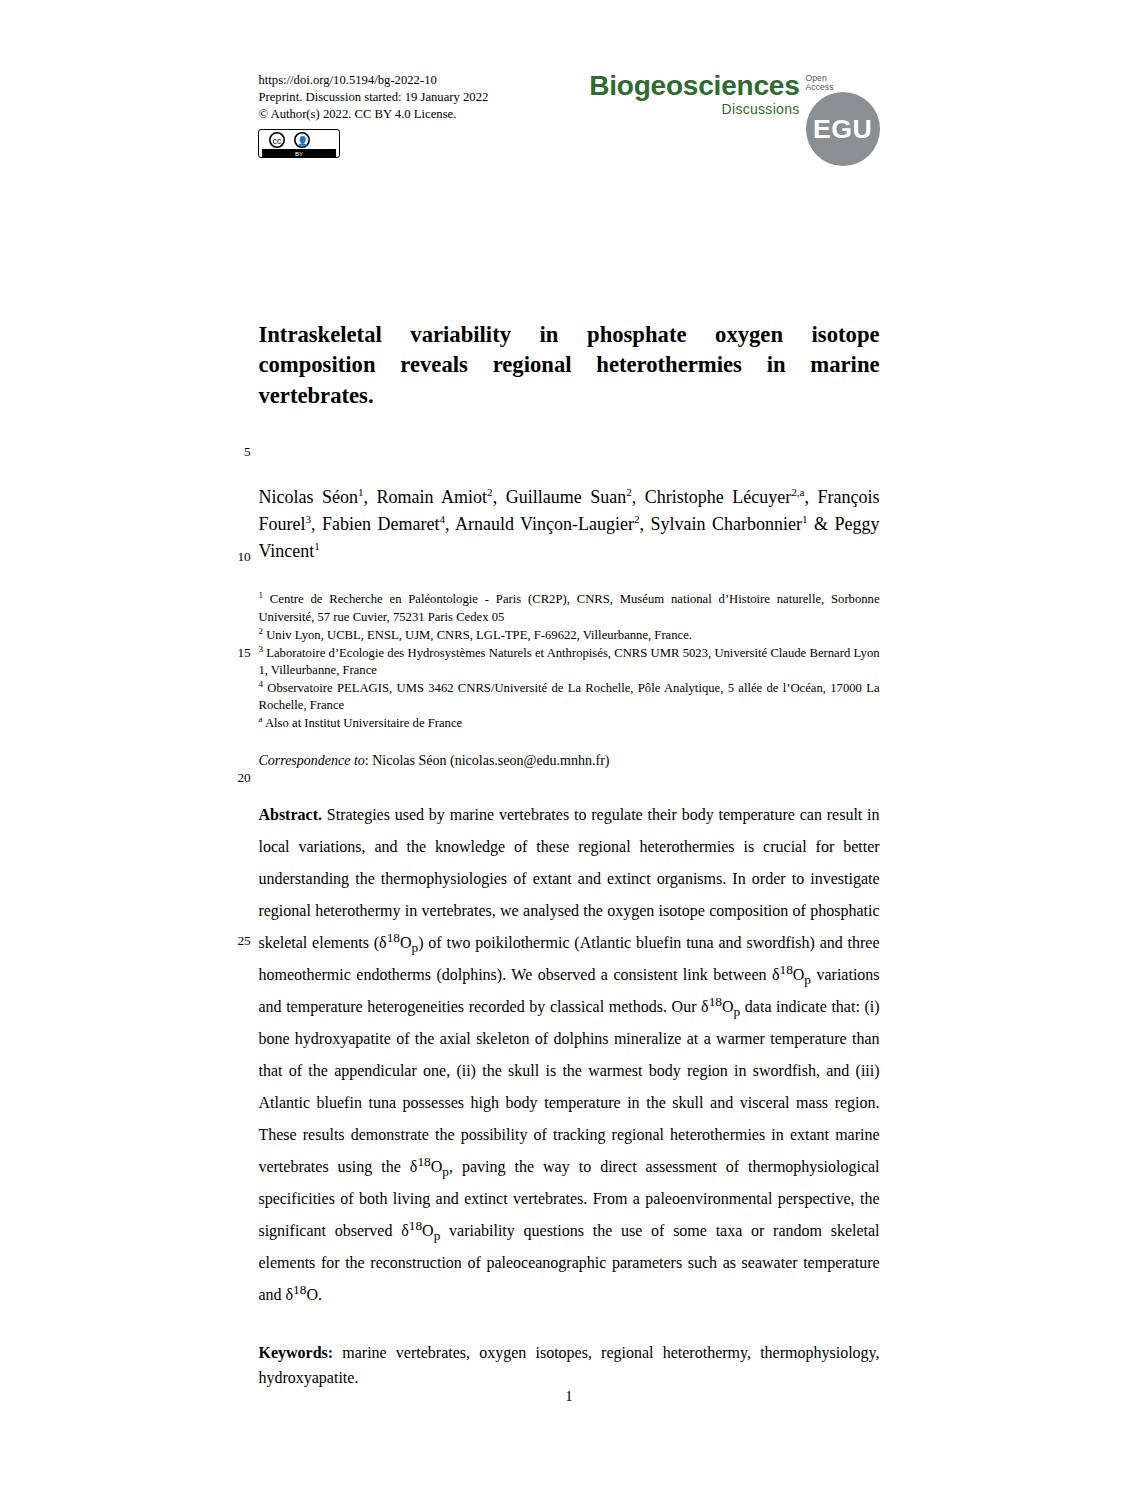https://doi.org/10.5194/bg-2022-10
Preprint. Discussion started: 19 January 2022
© Author(s) 2022. CC BY 4.0 License.
cc 👤 BY
Biogeosciences
Discussions
Open
Access
EGU
Intraskeletal variability in phosphate oxygen isotope composition reveals regional heterothermies in marine vertebrates.
5
Nicolas Séon1, Romain Amiot2, Guillaume Suan2, Christophe Lécuyer2,a, François Fourel3, Fabien Demaret4, Arnauld Vinçon-Laugier2, Sylvain Charbonnier1 & Peggy Vincent1
10
1 Centre de Recherche en Paléontologie - Paris (CR2P), CNRS, Muséum national d’Histoire naturelle, Sorbonne Université, 57 rue Cuvier, 75231 Paris Cedex 05
2 Univ Lyon, UCBL, ENSL, UJM, CNRS, LGL-TPE, F-69622, Villeurbanne, France.
3 Laboratoire d’Ecologie des Hydrosystèmes Naturels et Anthropisés, CNRS UMR 5023, Université Claude Bernard Lyon 1, Villeurbanne, France
4 Observatoire PELAGIS, UMS 3462 CNRS/Université de La Rochelle, Pôle Analytique, 5 allée de l’Océan, 17000 La Rochelle, France
a Also at Institut Universitaire de France
15
Correspondence to: Nicolas Séon (nicolas.seon@edu.mnhn.fr)
20
25
Abstract. Strategies used by marine vertebrates to regulate their body temperature can result in local variations, and the knowledge of these regional heterothermies is crucial for better understanding the thermophysiologies of extant and extinct organisms. In order to investigate regional heterothermy in vertebrates, we analysed the oxygen isotope composition of phosphatic skeletal elements (δ18Op) of two poikilothermic (Atlantic bluefin tuna and swordfish) and three homeothermic endotherms (dolphins). We observed a consistent link between δ18Op variations and temperature heterogeneities recorded by classical methods. Our δ18Op data indicate that: (i) bone hydroxyapatite of the axial skeleton of dolphins mineralize at a warmer temperature than that of the appendicular one, (ii) the skull is the warmest body region in swordfish, and (iii) Atlantic bluefin tuna possesses high body temperature in the skull and visceral mass region. These results demonstrate the possibility of tracking regional heterothermies in extant marine vertebrates using the δ18Op, paving the way to direct assessment of thermophysiological specificities of both living and extinct vertebrates. From a paleoenvironmental perspective, the significant observed δ18Op variability questions the use of some taxa or random skeletal elements for the reconstruction of paleoceanographic parameters such as seawater temperature and δ18O.
Keywords: marine vertebrates, oxygen isotopes, regional heterothermy, thermophysiology, hydroxyapatite.
1